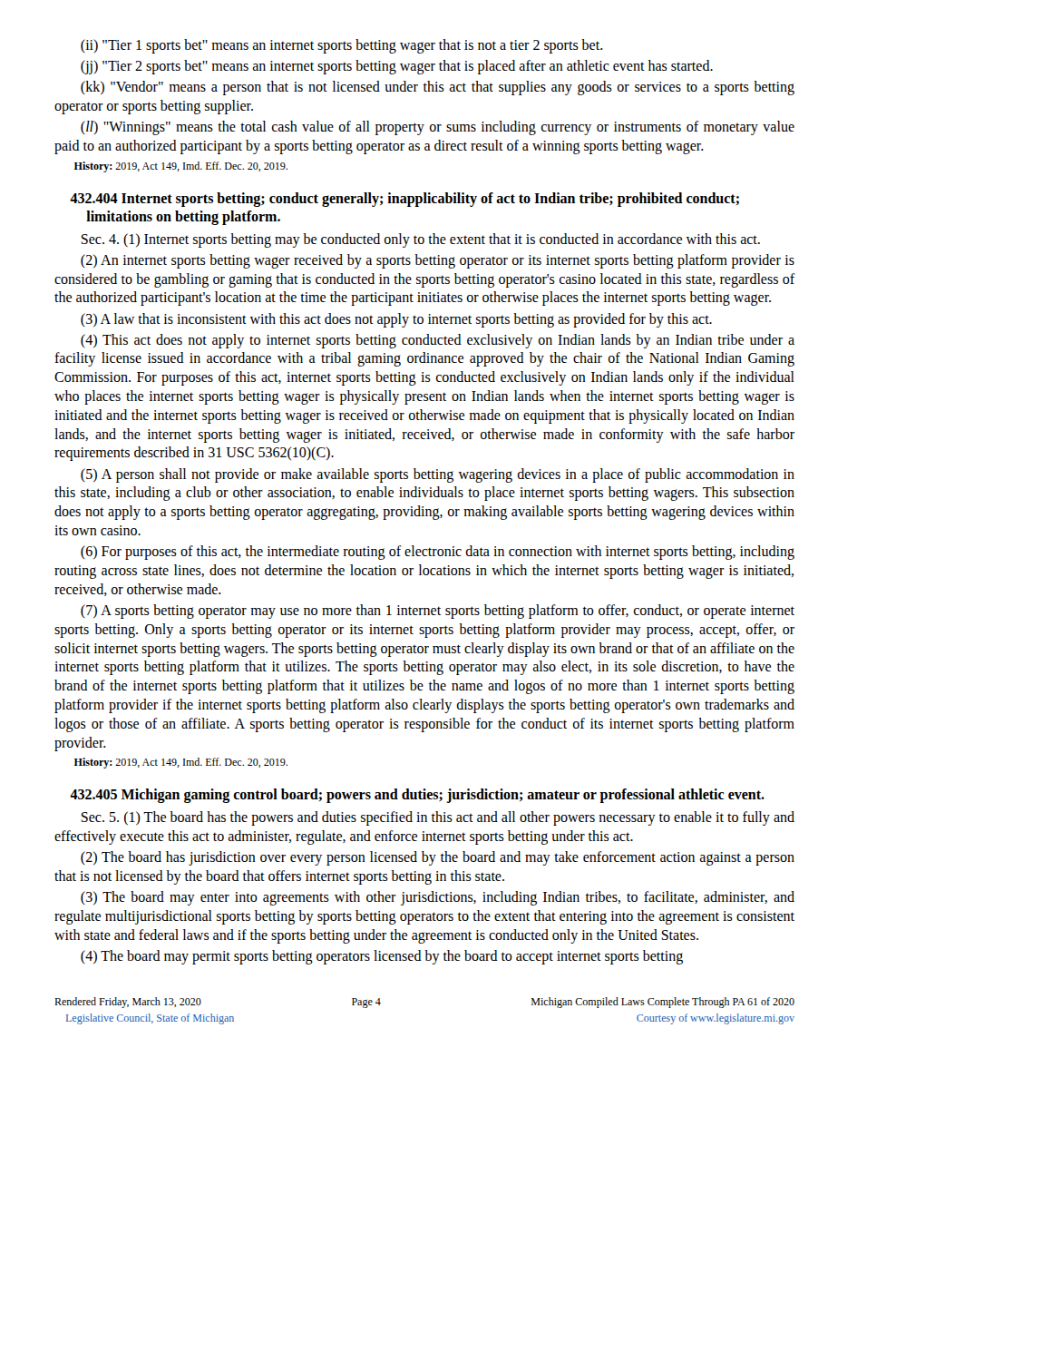(ii) "Tier 1 sports bet" means an internet sports betting wager that is not a tier 2 sports bet.
(jj) "Tier 2 sports bet" means an internet sports betting wager that is placed after an athletic event has started.
(kk) "Vendor" means a person that is not licensed under this act that supplies any goods or services to a sports betting operator or sports betting supplier.
(ll) "Winnings" means the total cash value of all property or sums including currency or instruments of monetary value paid to an authorized participant by a sports betting operator as a direct result of a winning sports betting wager.
History: 2019, Act 149, Imd. Eff. Dec. 20, 2019.
432.404 Internet sports betting; conduct generally; inapplicability of act to Indian tribe; prohibited conduct; limitations on betting platform.
Sec. 4. (1) Internet sports betting may be conducted only to the extent that it is conducted in accordance with this act.
(2) An internet sports betting wager received by a sports betting operator or its internet sports betting platform provider is considered to be gambling or gaming that is conducted in the sports betting operator's casino located in this state, regardless of the authorized participant's location at the time the participant initiates or otherwise places the internet sports betting wager.
(3) A law that is inconsistent with this act does not apply to internet sports betting as provided for by this act.
(4) This act does not apply to internet sports betting conducted exclusively on Indian lands by an Indian tribe under a facility license issued in accordance with a tribal gaming ordinance approved by the chair of the National Indian Gaming Commission. For purposes of this act, internet sports betting is conducted exclusively on Indian lands only if the individual who places the internet sports betting wager is physically present on Indian lands when the internet sports betting wager is initiated and the internet sports betting wager is received or otherwise made on equipment that is physically located on Indian lands, and the internet sports betting wager is initiated, received, or otherwise made in conformity with the safe harbor requirements described in 31 USC 5362(10)(C).
(5) A person shall not provide or make available sports betting wagering devices in a place of public accommodation in this state, including a club or other association, to enable individuals to place internet sports betting wagers. This subsection does not apply to a sports betting operator aggregating, providing, or making available sports betting wagering devices within its own casino.
(6) For purposes of this act, the intermediate routing of electronic data in connection with internet sports betting, including routing across state lines, does not determine the location or locations in which the internet sports betting wager is initiated, received, or otherwise made.
(7) A sports betting operator may use no more than 1 internet sports betting platform to offer, conduct, or operate internet sports betting. Only a sports betting operator or its internet sports betting platform provider may process, accept, offer, or solicit internet sports betting wagers. The sports betting operator must clearly display its own brand or that of an affiliate on the internet sports betting platform that it utilizes. The sports betting operator may also elect, in its sole discretion, to have the brand of the internet sports betting platform that it utilizes be the name and logos of no more than 1 internet sports betting platform provider if the internet sports betting platform also clearly displays the sports betting operator's own trademarks and logos or those of an affiliate. A sports betting operator is responsible for the conduct of its internet sports betting platform provider.
History: 2019, Act 149, Imd. Eff. Dec. 20, 2019.
432.405 Michigan gaming control board; powers and duties; jurisdiction; amateur or professional athletic event.
Sec. 5. (1) The board has the powers and duties specified in this act and all other powers necessary to enable it to fully and effectively execute this act to administer, regulate, and enforce internet sports betting under this act.
(2) The board has jurisdiction over every person licensed by the board and may take enforcement action against a person that is not licensed by the board that offers internet sports betting in this state.
(3) The board may enter into agreements with other jurisdictions, including Indian tribes, to facilitate, administer, and regulate multijurisdictional sports betting by sports betting operators to the extent that entering into the agreement is consistent with state and federal laws and if the sports betting under the agreement is conducted only in the United States.
(4) The board may permit sports betting operators licensed by the board to accept internet sports betting
Rendered Friday, March 13, 2020
Page 4
Michigan Compiled Laws Complete Through PA 61 of 2020
Legislative Council, State of Michigan
Courtesy of www.legislature.mi.gov